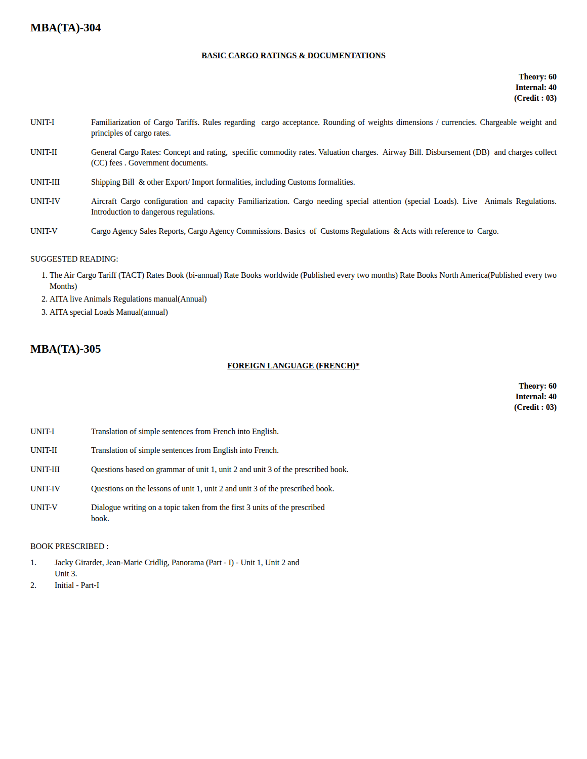MBA(TA)-304
BASIC CARGO RATINGS & DOCUMENTATIONS
Theory: 60
Internal: 40
(Credit : 03)
| UNIT-I | Familiarization of Cargo Tariffs. Rules regarding cargo acceptance. Rounding of weights dimensions / currencies. Chargeable weight and principles of cargo rates. |
| UNIT-II | General Cargo Rates: Concept and rating, specific commodity rates. Valuation charges. Airway Bill. Disbursement (DB) and charges collect (CC) fees . Government documents. |
| UNIT-III | Shipping Bill & other Export/ Import formalities, including Customs formalities. |
| UNIT-IV | Aircraft Cargo configuration and capacity Familiarization. Cargo needing special attention (special Loads). Live Animals Regulations. Introduction to dangerous regulations. |
| UNIT-V | Cargo Agency Sales Reports, Cargo Agency Commissions. Basics of Customs Regulations & Acts with reference to Cargo. |
SUGGESTED READING:
The Air Cargo Tariff (TACT) Rates Book (bi-annual) Rate Books worldwide (Published every two months) Rate Books North America(Published every two Months)
AITA live Animals Regulations manual(Annual)
AITA special Loads Manual(annual)
MBA(TA)-305
FOREIGN LANGUAGE (FRENCH)*
Theory: 60
Internal: 40
(Credit : 03)
| UNIT-I | Translation of simple sentences from French into English. |
| UNIT-II | Translation of simple sentences from English into French. |
| UNIT-III | Questions based on grammar of unit 1, unit 2 and unit 3 of the prescribed book. |
| UNIT-IV | Questions on the lessons of unit 1, unit 2 and unit 3 of the prescribed book. |
| UNIT-V | Dialogue writing on a topic taken from the first 3 units of the prescribed book. |
BOOK PRESCRIBED :
| 1. | Jacky Girardet, Jean-Marie Cridlig, Panorama (Part - I) - Unit 1, Unit 2 and Unit 3. |
| 2. | Initial - Part-I |